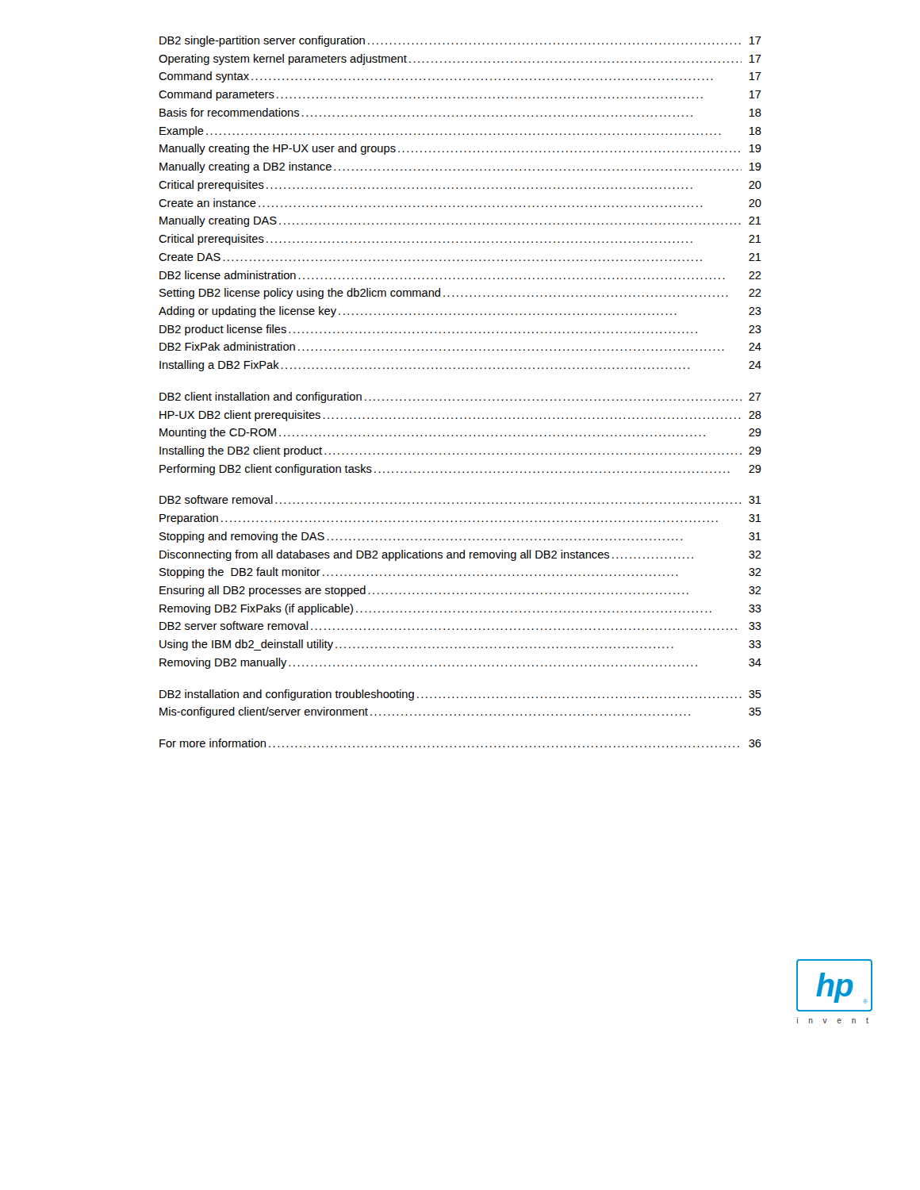DB2 single-partition server configuration .................................................................................................. 17
Operating system kernel parameters adjustment ............................................................................. 17
Command syntax ......................................................................................................... 17
Command parameters ................................................................................................. 17
Basis for recommendations ......................................................................................... 18
Example ..................................................................................................................... 18
Manually creating the HP-UX user and groups ............................................................................... 19
Manually creating a DB2 instance ................................................................................................. 19
Critical prerequisites ................................................................................................. 20
Create an instance ..................................................................................................... 20
Manually creating DAS ................................................................................................................. 21
Critical prerequisites ................................................................................................. 21
Create DAS ............................................................................................................. 21
DB2 license administration ................................................................................................. 22
Setting DB2 license policy using the db2licm command ................................................................. 22
Adding or updating the license key ............................................................................. 23
DB2 product license files ............................................................................................. 23
DB2 FixPak administration ................................................................................................. 24
Installing a DB2 FixPak ............................................................................................. 24
DB2 client installation and configuration ................................................................................................. 27
HP-UX DB2 client prerequisites ................................................................................................. 28
Mounting the CD-ROM ................................................................................................. 29
Installing the DB2 client product ................................................................................................. 29
Performing DB2 client configuration tasks ................................................................................. 29
DB2 software removal ................................................................................................................. 31
Preparation ................................................................................................................. 31
Stopping and removing the DAS ................................................................................. 31
Disconnecting from all databases and DB2 applications and removing all DB2 instances ................... 32
Stopping the DB2 fault monitor ................................................................................. 32
Ensuring all DB2 processes are stopped ......................................................................... 32
Removing DB2 FixPaks (if applicable) ................................................................................. 33
DB2 server software removal ................................................................................................. 33
Using the IBM db2_deinstall utility ............................................................................. 33
Removing DB2 manually ............................................................................................. 34
DB2 installation and configuration troubleshooting ............................................................................. 35
Mis-configured client/server environment ......................................................................... 35
For more information ................................................................................................................. 36
hp ®
i n v e n t